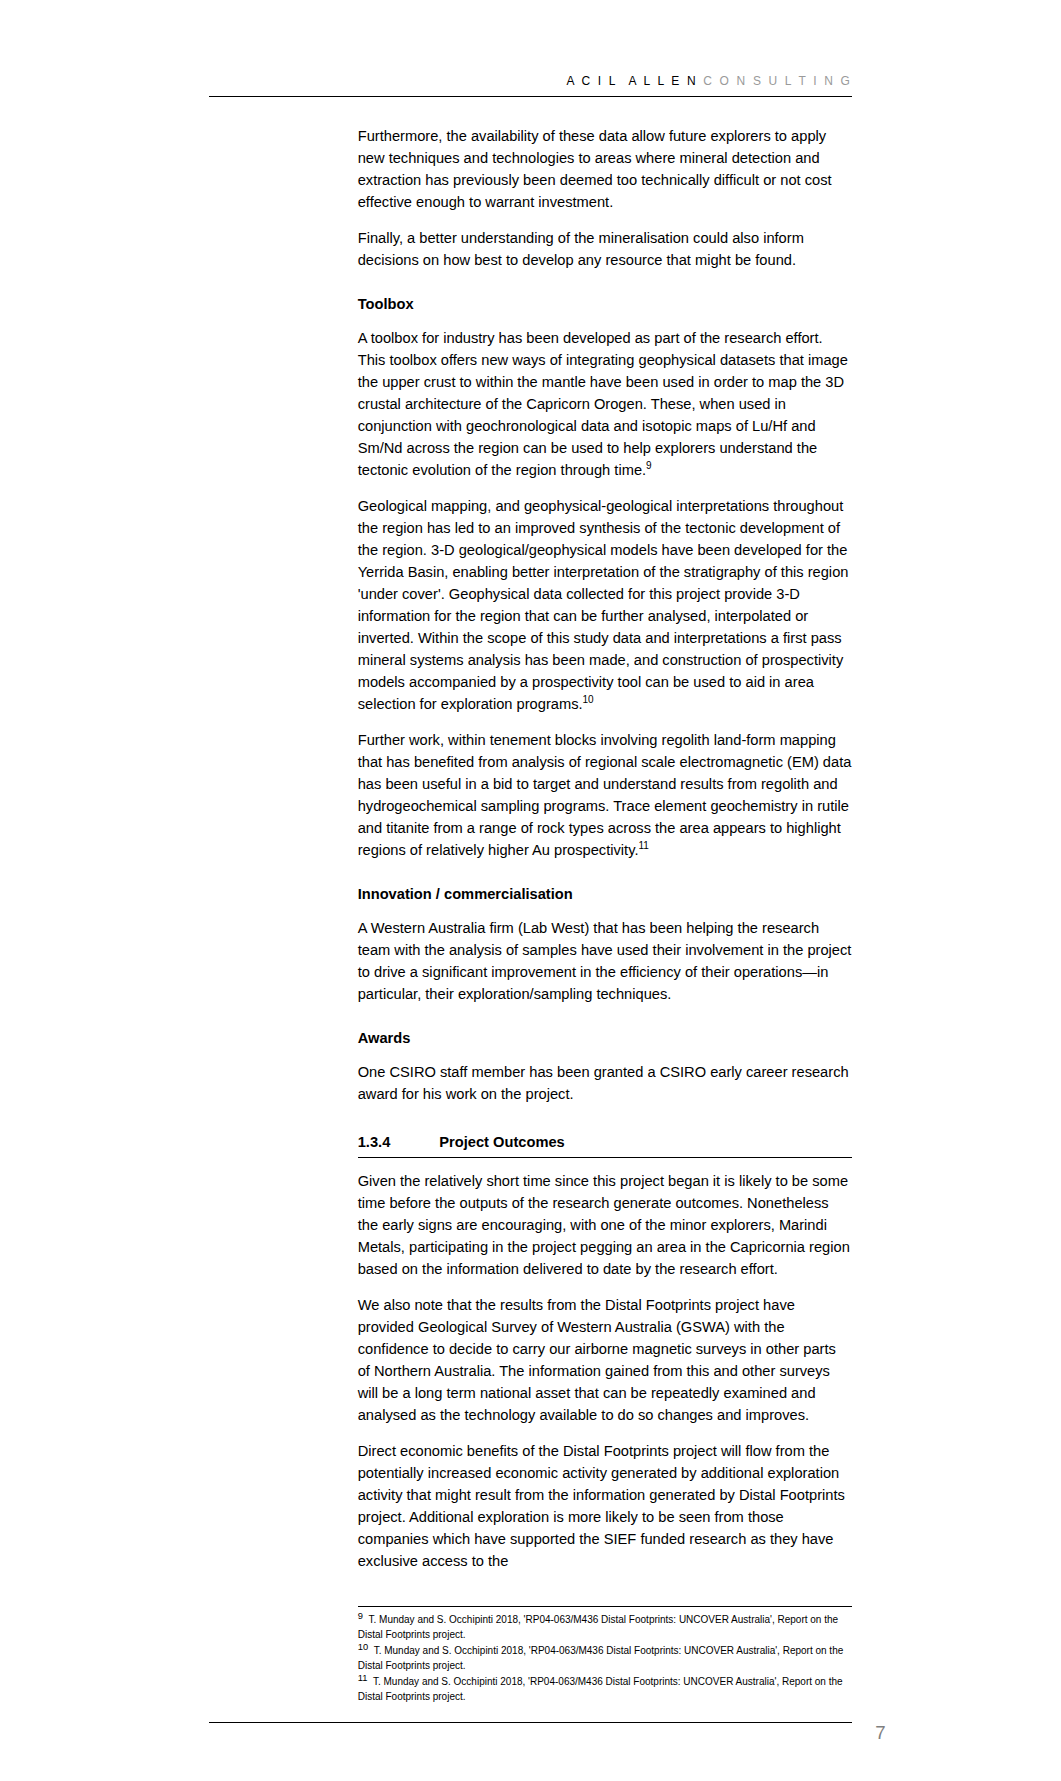A C I L A L L E N C O N S U L T I N G
Furthermore, the availability of these data allow future explorers to apply new techniques and technologies to areas where mineral detection and extraction has previously been deemed too technically difficult or not cost effective enough to warrant investment.
Finally, a better understanding of the mineralisation could also inform decisions on how best to develop any resource that might be found.
Toolbox
A toolbox for industry has been developed as part of the research effort. This toolbox offers new ways of integrating geophysical datasets that image the upper crust to within the mantle have been used in order to map the 3D crustal architecture of the Capricorn Orogen. These, when used in conjunction with geochronological data and isotopic maps of Lu/Hf and Sm/Nd across the region can be used to help explorers understand the tectonic evolution of the region through time.9
Geological mapping, and geophysical-geological interpretations throughout the region has led to an improved synthesis of the tectonic development of the region. 3-D geological/geophysical models have been developed for the Yerrida Basin, enabling better interpretation of the stratigraphy of this region 'under cover'. Geophysical data collected for this project provide 3-D information for the region that can be further analysed, interpolated or inverted. Within the scope of this study data and interpretations a first pass mineral systems analysis has been made, and construction of prospectivity models accompanied by a prospectivity tool can be used to aid in area selection for exploration programs.10
Further work, within tenement blocks involving regolith land-form mapping that has benefited from analysis of regional scale electromagnetic (EM) data has been useful in a bid to target and understand results from regolith and hydrogeochemical sampling programs. Trace element geochemistry in rutile and titanite from a range of rock types across the area appears to highlight regions of relatively higher Au prospectivity.11
Innovation / commercialisation
A Western Australia firm (Lab West) that has been helping the research team with the analysis of samples have used their involvement in the project to drive a significant improvement in the efficiency of their operations—in particular, their exploration/sampling techniques.
Awards
One CSIRO staff member has been granted a CSIRO early career research award for his work on the project.
1.3.4 Project Outcomes
Given the relatively short time since this project began it is likely to be some time before the outputs of the research generate outcomes. Nonetheless the early signs are encouraging, with one of the minor explorers, Marindi Metals, participating in the project pegging an area in the Capricornia region based on the information delivered to date by the research effort.
We also note that the results from the Distal Footprints project have provided Geological Survey of Western Australia (GSWA) with the confidence to decide to carry our airborne magnetic surveys in other parts of Northern Australia. The information gained from this and other surveys will be a long term national asset that can be repeatedly examined and analysed as the technology available to do so changes and improves.
Direct economic benefits of the Distal Footprints project will flow from the potentially increased economic activity generated by additional exploration activity that might result from the information generated by Distal Footprints project. Additional exploration is more likely to be seen from those companies which have supported the SIEF funded research as they have exclusive access to the
9 T. Munday and S. Occhipinti 2018, 'RP04-063/M436 Distal Footprints: UNCOVER Australia', Report on the Distal Footprints project.
10 T. Munday and S. Occhipinti 2018, 'RP04-063/M436 Distal Footprints: UNCOVER Australia', Report on the Distal Footprints project.
11 T. Munday and S. Occhipinti 2018, 'RP04-063/M436 Distal Footprints: UNCOVER Australia', Report on the Distal Footprints project.
7